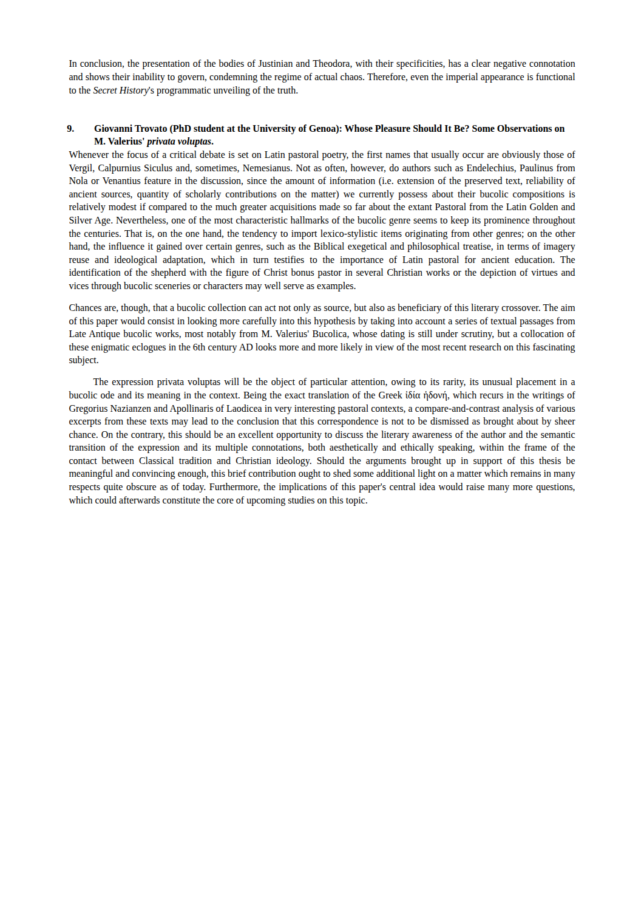In conclusion, the presentation of the bodies of Justinian and Theodora, with their specificities, has a clear negative connotation and shows their inability to govern, condemning the regime of actual chaos. Therefore, even the imperial appearance is functional to the Secret History's programmatic unveiling of the truth.
9. Giovanni Trovato (PhD student at the University of Genoa): Whose Pleasure Should It Be? Some Observations on M. Valerius' privata voluptas.
Whenever the focus of a critical debate is set on Latin pastoral poetry, the first names that usually occur are obviously those of Vergil, Calpurnius Siculus and, sometimes, Nemesianus. Not as often, however, do authors such as Endelechius, Paulinus from Nola or Venantius feature in the discussion, since the amount of information (i.e. extension of the preserved text, reliability of ancient sources, quantity of scholarly contributions on the matter) we currently possess about their bucolic compositions is relatively modest if compared to the much greater acquisitions made so far about the extant Pastoral from the Latin Golden and Silver Age. Nevertheless, one of the most characteristic hallmarks of the bucolic genre seems to keep its prominence throughout the centuries. That is, on the one hand, the tendency to import lexico-stylistic items originating from other genres; on the other hand, the influence it gained over certain genres, such as the Biblical exegetical and philosophical treatise, in terms of imagery reuse and ideological adaptation, which in turn testifies to the importance of Latin pastoral for ancient education. The identification of the shepherd with the figure of Christ bonus pastor in several Christian works or the depiction of virtues and vices through bucolic sceneries or characters may well serve as examples.
Chances are, though, that a bucolic collection can act not only as source, but also as beneficiary of this literary crossover. The aim of this paper would consist in looking more carefully into this hypothesis by taking into account a series of textual passages from Late Antique bucolic works, most notably from M. Valerius' Bucolica, whose dating is still under scrutiny, but a collocation of these enigmatic eclogues in the 6th century AD looks more and more likely in view of the most recent research on this fascinating subject.
The expression privata voluptas will be the object of particular attention, owing to its rarity, its unusual placement in a bucolic ode and its meaning in the context. Being the exact translation of the Greek ἰδία ἡδονή, which recurs in the writings of Gregorius Nazianzen and Apollinaris of Laodicea in very interesting pastoral contexts, a compare-and-contrast analysis of various excerpts from these texts may lead to the conclusion that this correspondence is not to be dismissed as brought about by sheer chance. On the contrary, this should be an excellent opportunity to discuss the literary awareness of the author and the semantic transition of the expression and its multiple connotations, both aesthetically and ethically speaking, within the frame of the contact between Classical tradition and Christian ideology. Should the arguments brought up in support of this thesis be meaningful and convincing enough, this brief contribution ought to shed some additional light on a matter which remains in many respects quite obscure as of today. Furthermore, the implications of this paper's central idea would raise many more questions, which could afterwards constitute the core of upcoming studies on this topic.